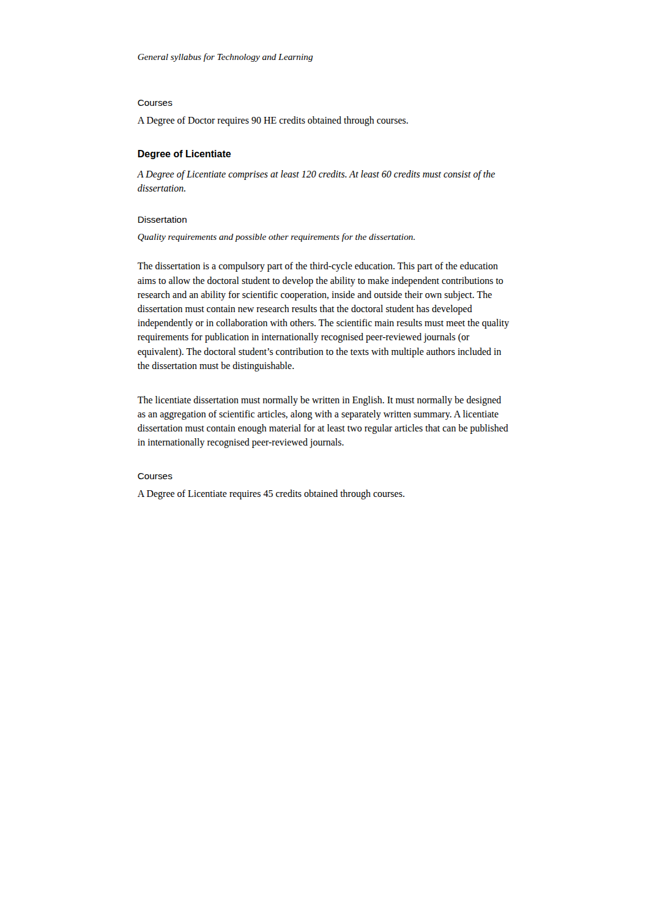General syllabus for Technology and Learning
Courses
A Degree of Doctor requires 90 HE credits obtained through courses.
Degree of Licentiate
A Degree of Licentiate comprises at least 120 credits. At least 60 credits must consist of the dissertation.
Dissertation
Quality requirements and possible other requirements for the dissertation.
The dissertation is a compulsory part of the third-cycle education. This part of the education aims to allow the doctoral student to develop the ability to make independent contributions to research and an ability for scientific cooperation, inside and outside their own subject. The dissertation must contain new research results that the doctoral student has developed independently or in collaboration with others. The scientific main results must meet the quality requirements for publication in internationally recognised peer-reviewed journals (or equivalent). The doctoral student’s contribution to the texts with multiple authors included in the dissertation must be distinguishable.
The licentiate dissertation must normally be written in English. It must normally be designed as an aggregation of scientific articles, along with a separately written summary. A licentiate dissertation must contain enough material for at least two regular articles that can be published in internationally recognised peer-reviewed journals.
Courses
A Degree of Licentiate requires 45 credits obtained through courses.